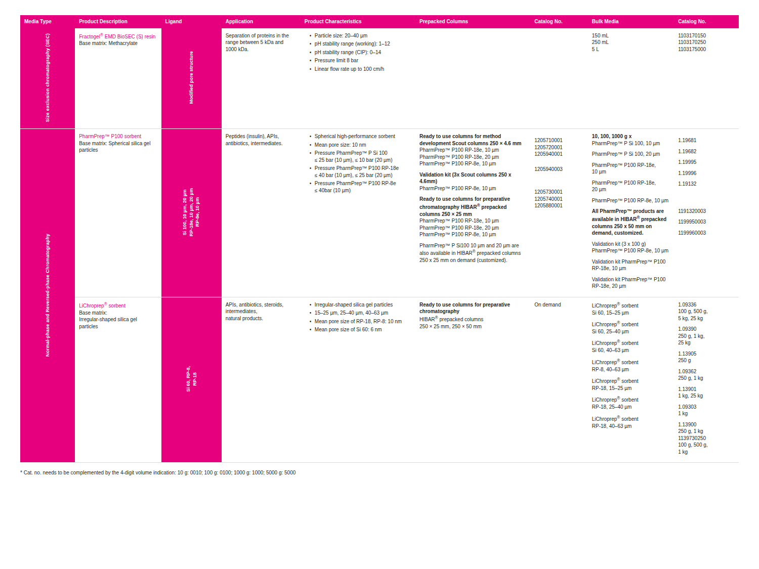| Media Type | Product Description | Ligand | Application | Product Characteristics | Prepacked Columns | Catalog No. | Bulk Media | Catalog No. |
| --- | --- | --- | --- | --- | --- | --- | --- | --- |
| Size exclusion chromato­graphy (SEC) | Fractogel ® EMD BioSEC (S) resin Base matrix: Methacrylate | Modified pore structure | Separation of proteins in the range between 5 kDa and 1000 kDa. | Particle size: 20–40 µm pH stability range (working): 1–12 pH stability range (CIP): 0–14 Pressure limit 8 bar Linear flow rate up to 100 cm/h | | | 150 mL 250 mL 5 L | 1103170150 1103170250 1103175000 |
| Normal-phase and Reversed-phase Chromatography | PharmPrep™ P100 sorbent Base matrix: Spherical silica gel particles | Si 100, 10 µm, 20 µm RP-18e, 10 µm, 20 µm RP-8e, 10 µm | Peptides (insulin), APIs, antibiotics, intermediates. | Spherical high-performance sorbent Mean pore size: 10 nm Pressure PharmPrep™ P Si 100 ≤ 25 bar (10 µm), ≤ 10 bar (20 µm) Pressure PharmPrep™ P100 RP-18e ≤ 40 bar (10 µm), ≤ 25 bar (20 µm) Pressure PharmPrep™ P100 RP-8e ≤ 40bar (10 µm) | Ready to use columns for method development Scout columns 250 × 4.6 mm PharmPrep™ P100 RP-18e, 10 µm PharmPrep™ P100 RP-18e, 20 µm PharmPrep™ P100 RP-8e, 10 µm Validation kit (3x Scout columns 250 x 4.6mm) PharmPrep™ P100 RP-8e, 10 µm Ready to use columns for preparative chromatography HIBAR ® prepacked columns 250 × 25 mm PharmPrep™ P100 RP-18e, 10 µm PharmPrep™ P100 RP-18e, 20 µm PharmPrep™ P100 RP-8e, 10 µm PharmPrep™ P Si100 10 µm and 20 µm are also available in HIBAR ® prepacked columns 250 x 25 mm on demand (customized). | 1205710001 1205720001 1205940001 1205940003 1205730001 1205740001 1205880001 | 10, 100, 1000 g x PharmPrep™ P Si 100, 10 µm PharmPrep™ P Si 100, 20 µm PharmPrep™ P100 RP-18e, 10 µm PharmPrep™ P100 RP-18e, 20 µm PharmPrep™ P100 RP-8e, 10 µm All PharmPrep™ products are available in HIBAR ® prepacked columns 250 x 50 mm on demand, customized. Validation kit (3 x 100 g) PharmPrep™ P100 RP-8e, 10 µm Validation kit PharmPrep™ P100 RP-18e, 10 µm Validation kit PharmPrep™ P100 RP-18e, 20 µm | 1.19681 1.19682 1.19995 1.19996 1.19132 1191320003 1199950003 1199960003 |
| LiChroprep ® sorbent Base matrix: Irregular-shaped silica gel particles | Si 60, RP-8, RP-18 | APIs, antibiotics, steroids, intermediates, natural products. | Irregular-shaped silica gel particles 15–25 µm, 25–40 µm, 40–63 µm Mean pore size of RP-18, RP-8: 10 nm Mean pore size of Si 60: 6 nm | Ready to use columns for preparative chromatography HIBAR ® prepacked columns 250 × 25 mm, 250 × 50 mm | On demand | LiChroprep ® sorbent Si 60, 15–25 µm LiChroprep ® sorbent Si 60, 25–40 µm LiChroprep ® sorbent Si 60, 40–63 µm LiChroprep ® sorbent RP-8, 40–63 µm LiChroprep ® sorbent RP-18, 15–25 µm LiChroprep ® sorbent RP-18, 25–40 µm LiChroprep ® sorbent RP-18, 40–63 µm | 1.09336 100 g, 500 g, 5 kg, 25 kg 1.09390 250 g, 1 kg, 25 kg 1.13905 250 g 1.09362 250 g, 1 kg 1.13901 1 kg, 25 kg 1.09303 1 kg 1.13900 250 g, 1 kg 1139730250 100 g, 500 g, 1 kg |
* Cat. no. needs to be complemented by the 4-digit volume indication: 10 g: 0010; 100 g: 0100; 1000 g: 1000; 5000 g: 5000